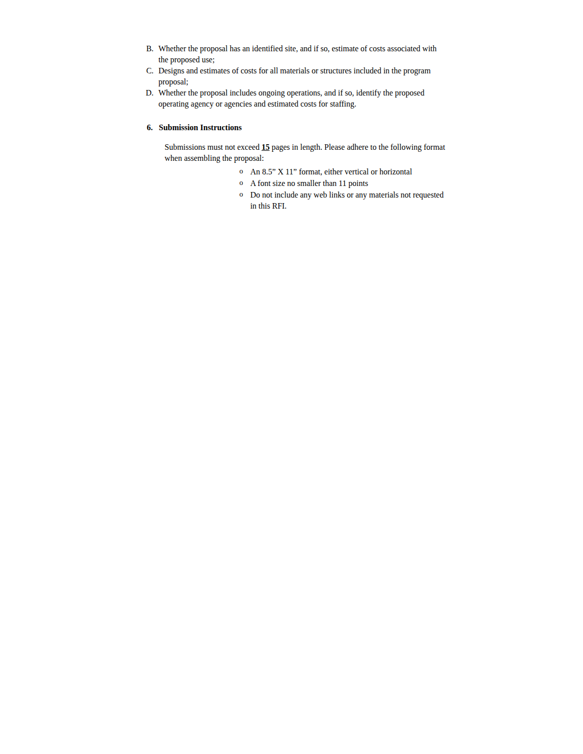Whether the proposal has an identified site, and if so, estimate of costs associated with the proposed use;
Designs and estimates of costs for all materials or structures included in the program proposal;
Whether the proposal includes ongoing operations, and if so, identify the proposed operating agency or agencies and estimated costs for staffing.
6. Submission Instructions
Submissions must not exceed 15 pages in length. Please adhere to the following format when assembling the proposal:
An 8.5” X 11” format, either vertical or horizontal
A font size no smaller than 11 points
Do not include any web links or any materials not requested in this RFI.